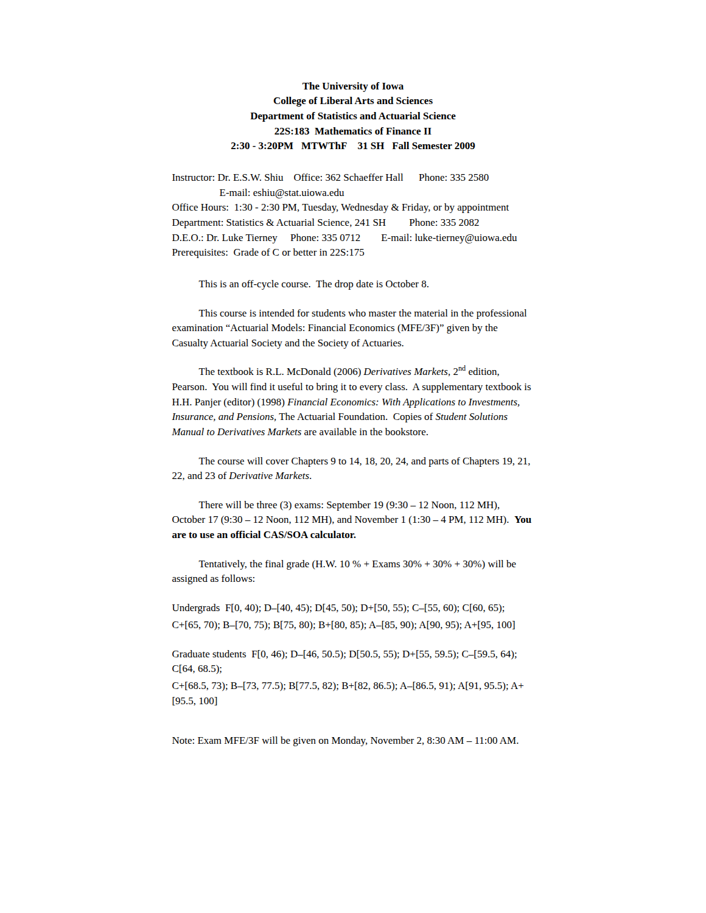The University of Iowa College of Liberal Arts and Sciences Department of Statistics and Actuarial Science 22S:183 Mathematics of Finance II 2:30 - 3:20PM MTWThF 31 SH Fall Semester 2009
Instructor: Dr. E.S.W. Shiu Office: 362 Schaeffer Hall Phone: 335 2580 E-mail: eshiu@stat.uiowa.edu Office Hours: 1:30 - 2:30 PM, Tuesday, Wednesday & Friday, or by appointment Department: Statistics & Actuarial Science, 241 SH Phone: 335 2082 D.E.O.: Dr. Luke Tierney Phone: 335 0712 E-mail: luke-tierney@uiowa.edu Prerequisites: Grade of C or better in 22S:175
This is an off-cycle course. The drop date is October 8.
This course is intended for students who master the material in the professional examination “Actuarial Models: Financial Economics (MFE/3F)” given by the Casualty Actuarial Society and the Society of Actuaries.
The textbook is R.L. McDonald (2006) Derivatives Markets, 2nd edition, Pearson. You will find it useful to bring it to every class. A supplementary textbook is H.H. Panjer (editor) (1998) Financial Economics: With Applications to Investments, Insurance, and Pensions, The Actuarial Foundation. Copies of Student Solutions Manual to Derivatives Markets are available in the bookstore.
The course will cover Chapters 9 to 14, 18, 20, 24, and parts of Chapters 19, 21, 22, and 23 of Derivative Markets.
There will be three (3) exams: September 19 (9:30 – 12 Noon, 112 MH), October 17 (9:30 – 12 Noon, 112 MH), and November 1 (1:30 – 4 PM, 112 MH). You are to use an official CAS/SOA calculator.
Tentatively, the final grade (H.W. 10 % + Exams 30% + 30% + 30%) will be assigned as follows:
Undergrads F[0, 40); D–[40, 45); D[45, 50); D+[50, 55); C–[55, 60); C[60, 65);
C+[65, 70); B–[70, 75); B[75, 80); B+[80, 85); A–[85, 90); A[90, 95); A+[95, 100]
Graduate students F[0, 46); D–[46, 50.5); D[50.5, 55); D+[55, 59.5); C–[59.5, 64); C[64, 68.5);
C+[68.5, 73); B–[73, 77.5); B[77.5, 82); B+[82, 86.5); A–[86.5, 91); A[91, 95.5); A+[95.5, 100]
Note: Exam MFE/3F will be given on Monday, November 2, 8:30 AM – 11:00 AM.